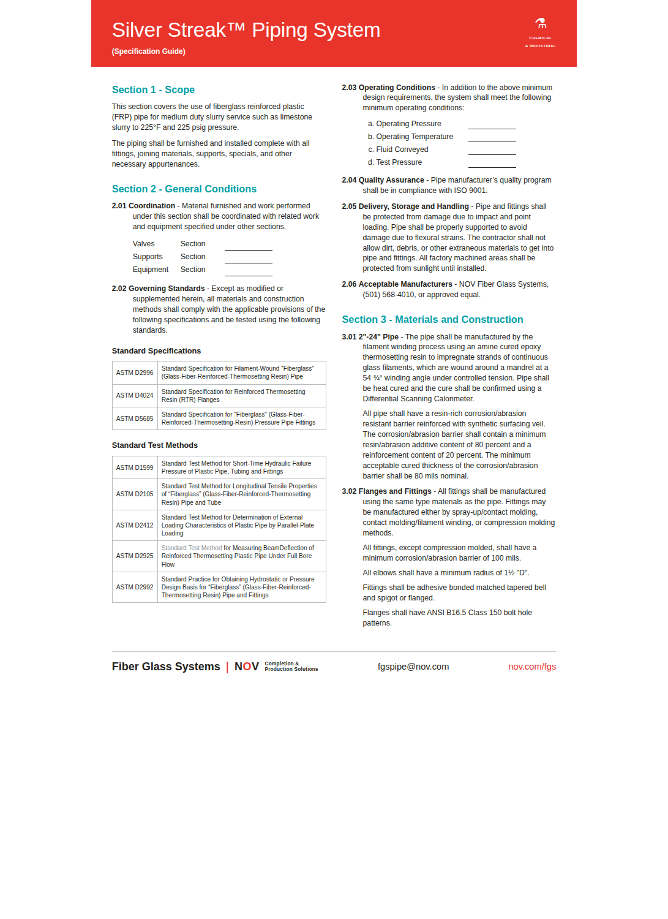Silver Streak™ Piping System
(Specification Guide)
⚗ CHEMICAL
& INDUSTRIAL
Section 1 - Scope
This section covers the use of fiberglass reinforced plastic (FRP) pipe for medium duty slurry service such as limestone slurry to 225°F and 225 psig pressure.
The piping shall be furnished and installed complete with all fittings, joining materials, supports, specials, and other necessary appurtenances.
Section 2 - General Conditions
2.01 Coordination - Material furnished and work performed under this section shall be coordinated with related work and equipment specified under other sections.
| Valves | Section | |
| Supports | Section | |
| Equipment | Section | |
2.02 Governing Standards - Except as modified or supplemented herein, all materials and construction methods shall comply with the applicable provisions of the following specifications and be tested using the following standards.
Standard Specifications
| ASTM D2996 | Standard Specification for Filament-Wound “Fiberglass” (Glass-Fiber-Reinforced-Thermosetting Resin) Pipe |
| ASTM D4024 | Standard Specification for Reinforced Thermosetting Resin (RTR) Flanges |
| ASTM D5685 | Standard Specification for “Fiberglass” (Glass-Fiber-Reinforced-Thermosetting-Resin) Pressure Pipe Fittings |
Standard Test Methods
| ASTM D1599 | Standard Test Method for Short-Time Hydraulic Failure Pressure of Plastic Pipe, Tubing and Fittings |
| ASTM D2105 | Standard Test Method for Longitudinal Tensile Properties of “Fiberglass” (Glass-Fiber-Reinforced-Thermosetting Resin) Pipe and Tube |
| ASTM D2412 | Standard Test Method for Determination of External Loading Characteristics of Plastic Pipe by Parallel-Plate Loading |
| ASTM D2925 | Standard Test Method for Measuring BeamDeflection of Reinforced Thermosetting Plastic Pipe Under Full Bore Flow |
| ASTM D2992 | Standard Practice for Obtaining Hydrostatic or Pressure Design Basis for “Fiberglass” (Glass-Fiber-Reinforced-Thermosetting Resin) Pipe and Fittings |
2.03 Operating Conditions - In addition to the above minimum design requirements, the system shall meet the following minimum operating conditions:
Operating Pressure
Operating Temperature
Fluid Conveyed
Test Pressure
2.04 Quality Assurance - Pipe manufacturer’s quality program shall be in compliance with ISO 9001.
2.05 Delivery, Storage and Handling - Pipe and fittings shall be protected from damage due to impact and point loading. Pipe shall be properly supported to avoid damage due to flexural strains. The contractor shall not allow dirt, debris, or other extraneous materials to get into pipe and fittings. All factory machined areas shall be protected from sunlight until installed.
2.06 Acceptable Manufacturers - NOV Fiber Glass Systems, (501) 568-4010, or approved equal.
Section 3 - Materials and Construction
3.01 2"-24" Pipe - The pipe shall be manufactured by the filament winding process using an amine cured epoxy thermosetting resin to impregnate strands of continuous glass filaments, which are wound around a mandrel at a 54 ¾° winding angle under controlled tension. Pipe shall be heat cured and the cure shall be confirmed using a Differential Scanning Calorimeter.
All pipe shall have a resin-rich corrosion/abrasion resistant barrier reinforced with synthetic surfacing veil. The corrosion/abrasion barrier shall contain a minimum resin/abrasion additive content of 80 percent and a reinforcement content of 20 percent. The minimum acceptable cured thickness of the corrosion/abrasion barrier shall be 80 mils nominal.
3.02 Flanges and Fittings - All fittings shall be manufactured using the same type materials as the pipe. Fittings may be manufactured either by spray-up/contact molding, contact molding/filament winding, or compression molding methods.
All fittings, except compression molded, shall have a minimum corrosion/abrasion barrier of 100 mils.
All elbows shall have a minimum radius of 1½ "D".
Fittings shall be adhesive bonded matched tapered bell and spigot or flanged.
Flanges shall have ANSI B16.5 Class 150 bolt hole patterns.
Fiber Glass Systems | NOV Completion &
Production Solutions
fgspipe@nov.com
nov.com/fgs